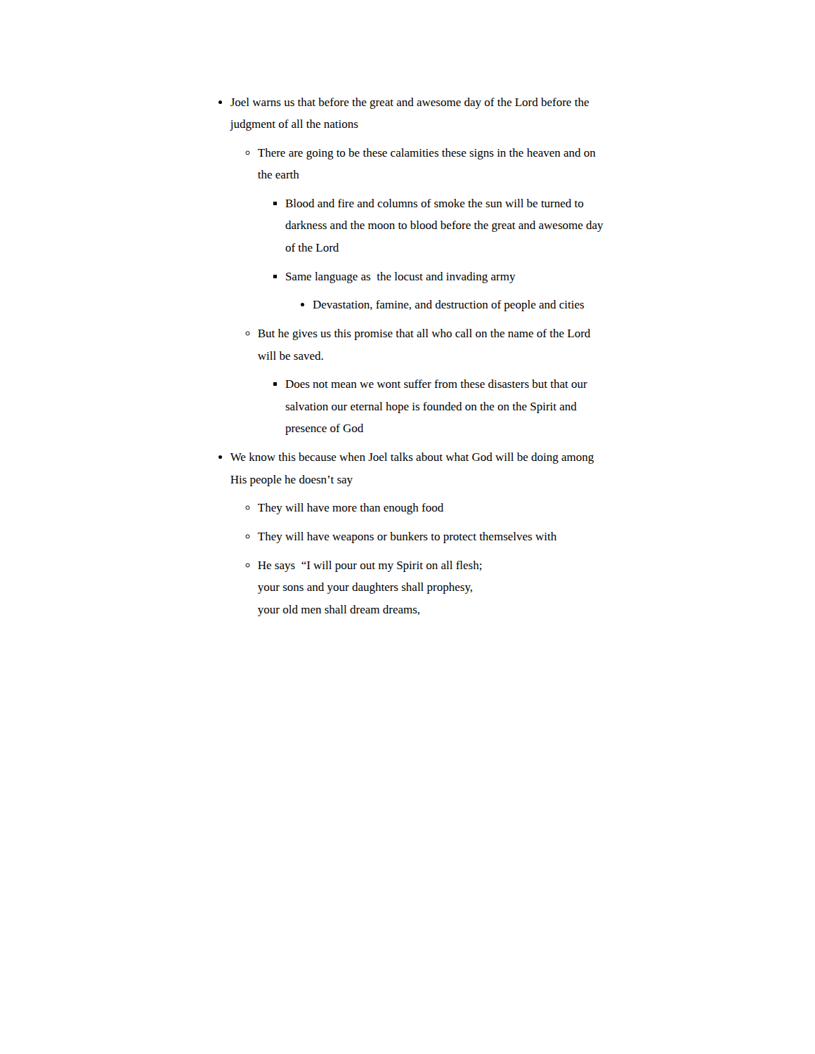Joel warns us that before the great and awesome day of the Lord before the judgment of all the nations
There are going to be these calamities these signs in the heaven and on the earth
Blood and fire and columns of smoke the sun will be turned to darkness and the moon to blood before the great and awesome day of the Lord
Same language as the locust and invading army
Devastation, famine, and destruction of people and cities
But he gives us this promise that all who call on the name of the Lord will be saved.
Does not mean we wont suffer from these disasters but that our salvation our eternal hope is founded on the on the Spirit and presence of God
We know this because when Joel talks about what God will be doing among His people he doesn’t say
They will have more than enough food
They will have weapons or bunkers to protect themselves with
He says “I will pour out my Spirit on all flesh; your sons and your daughters shall prophesy, your old men shall dream dreams,